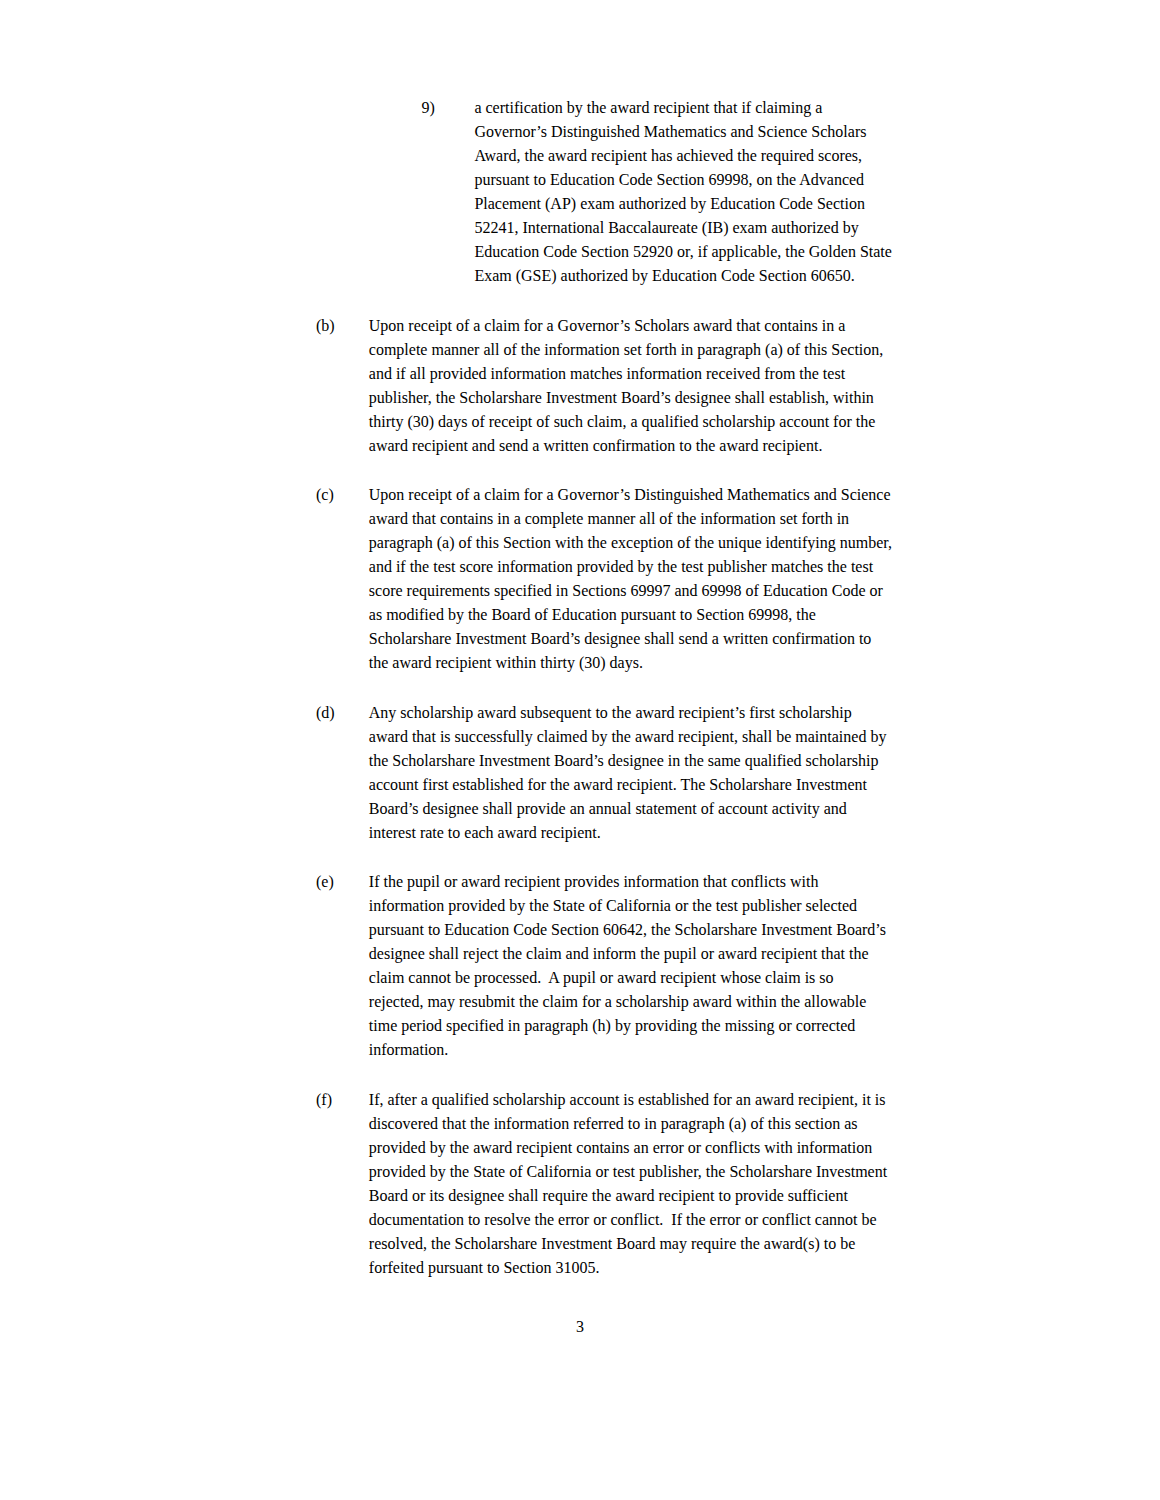9)
a certification by the award recipient that if claiming a Governor’s Distinguished Mathematics and Science Scholars Award, the award recipient has achieved the required scores, pursuant to Education Code Section 69998, on the Advanced Placement (AP) exam authorized by Education Code Section 52241, International Baccalaureate (IB) exam authorized by Education Code Section 52920 or, if applicable, the Golden State Exam (GSE) authorized by Education Code Section 60650.
(b)
Upon receipt of a claim for a Governor’s Scholars award that contains in a complete manner all of the information set forth in paragraph (a) of this Section, and if all provided information matches information received from the test publisher, the Scholarshare Investment Board’s designee shall establish, within thirty (30) days of receipt of such claim, a qualified scholarship account for the award recipient and send a written confirmation to the award recipient.
(c)
Upon receipt of a claim for a Governor’s Distinguished Mathematics and Science award that contains in a complete manner all of the information set forth in paragraph (a) of this Section with the exception of the unique identifying number, and if the test score information provided by the test publisher matches the test score requirements specified in Sections 69997 and 69998 of Education Code or as modified by the Board of Education pursuant to Section 69998, the Scholarshare Investment Board’s designee shall send a written confirmation to the award recipient within thirty (30) days.
(d)
Any scholarship award subsequent to the award recipient’s first scholarship award that is successfully claimed by the award recipient, shall be maintained by the Scholarshare Investment Board’s designee in the same qualified scholarship account first established for the award recipient. The Scholarshare Investment Board’s designee shall provide an annual statement of account activity and interest rate to each award recipient.
(e)
If the pupil or award recipient provides information that conflicts with information provided by the State of California or the test publisher selected pursuant to Education Code Section 60642, the Scholarshare Investment Board’s designee shall reject the claim and inform the pupil or award recipient that the claim cannot be processed. A pupil or award recipient whose claim is so rejected, may resubmit the claim for a scholarship award within the allowable time period specified in paragraph (h) by providing the missing or corrected information.
(f)
If, after a qualified scholarship account is established for an award recipient, it is discovered that the information referred to in paragraph (a) of this section as provided by the award recipient contains an error or conflicts with information provided by the State of California or test publisher, the Scholarshare Investment Board or its designee shall require the award recipient to provide sufficient documentation to resolve the error or conflict. If the error or conflict cannot be resolved, the Scholarshare Investment Board may require the award(s) to be forfeited pursuant to Section 31005.
3